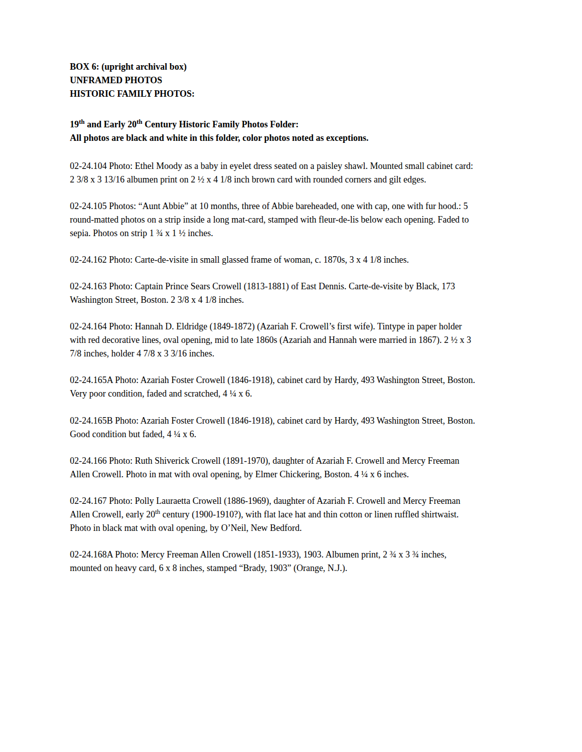BOX 6: (upright archival box)
UNFRAMED PHOTOS
HISTORIC FAMILY PHOTOS:
19th and Early 20th Century Historic Family Photos Folder:
All photos are black and white in this folder, color photos noted as exceptions.
02-24.104 Photo: Ethel Moody as a baby in eyelet dress seated on a paisley shawl. Mounted small cabinet card: 2 3/8 x 3 13/16 albumen print on 2 ½ x 4 1/8 inch brown card with rounded corners and gilt edges.
02-24.105 Photos: “Aunt Abbie” at 10 months, three of Abbie bareheaded, one with cap, one with fur hood.: 5 round-matted photos on a strip inside a long mat-card, stamped with fleur-de-lis below each opening. Faded to sepia. Photos on strip 1 ¾ x 1 ½ inches.
02-24.162 Photo: Carte-de-visite in small glassed frame of woman, c. 1870s, 3 x 4 1/8 inches.
02-24.163 Photo: Captain Prince Sears Crowell (1813-1881) of East Dennis. Carte-de-visite by Black, 173 Washington Street, Boston. 2 3/8 x 4 1/8 inches.
02-24.164 Photo: Hannah D. Eldridge (1849-1872) (Azariah F. Crowell’s first wife). Tintype in paper holder with red decorative lines, oval opening, mid to late 1860s (Azariah and Hannah were married in 1867). 2 ½ x 3 7/8 inches, holder 4 7/8 x 3 3/16 inches.
02-24.165A Photo: Azariah Foster Crowell (1846-1918), cabinet card by Hardy, 493 Washington Street, Boston. Very poor condition, faded and scratched, 4 ¼ x 6.
02-24.165B Photo: Azariah Foster Crowell (1846-1918), cabinet card by Hardy, 493 Washington Street, Boston. Good condition but faded, 4 ¼ x 6.
02-24.166 Photo: Ruth Shiverick Crowell (1891-1970), daughter of Azariah F. Crowell and Mercy Freeman Allen Crowell. Photo in mat with oval opening, by Elmer Chickering, Boston. 4 ¼ x 6 inches.
02-24.167 Photo: Polly Lauraetta Crowell (1886-1969), daughter of Azariah F. Crowell and Mercy Freeman Allen Crowell, early 20th century (1900-1910?), with flat lace hat and thin cotton or linen ruffled shirtwaist. Photo in black mat with oval opening, by O’Neil, New Bedford.
02-24.168A Photo: Mercy Freeman Allen Crowell (1851-1933), 1903. Albumen print, 2 ¾ x 3 ¾ inches, mounted on heavy card, 6 x 8 inches, stamped “Brady, 1903” (Orange, N.J.).